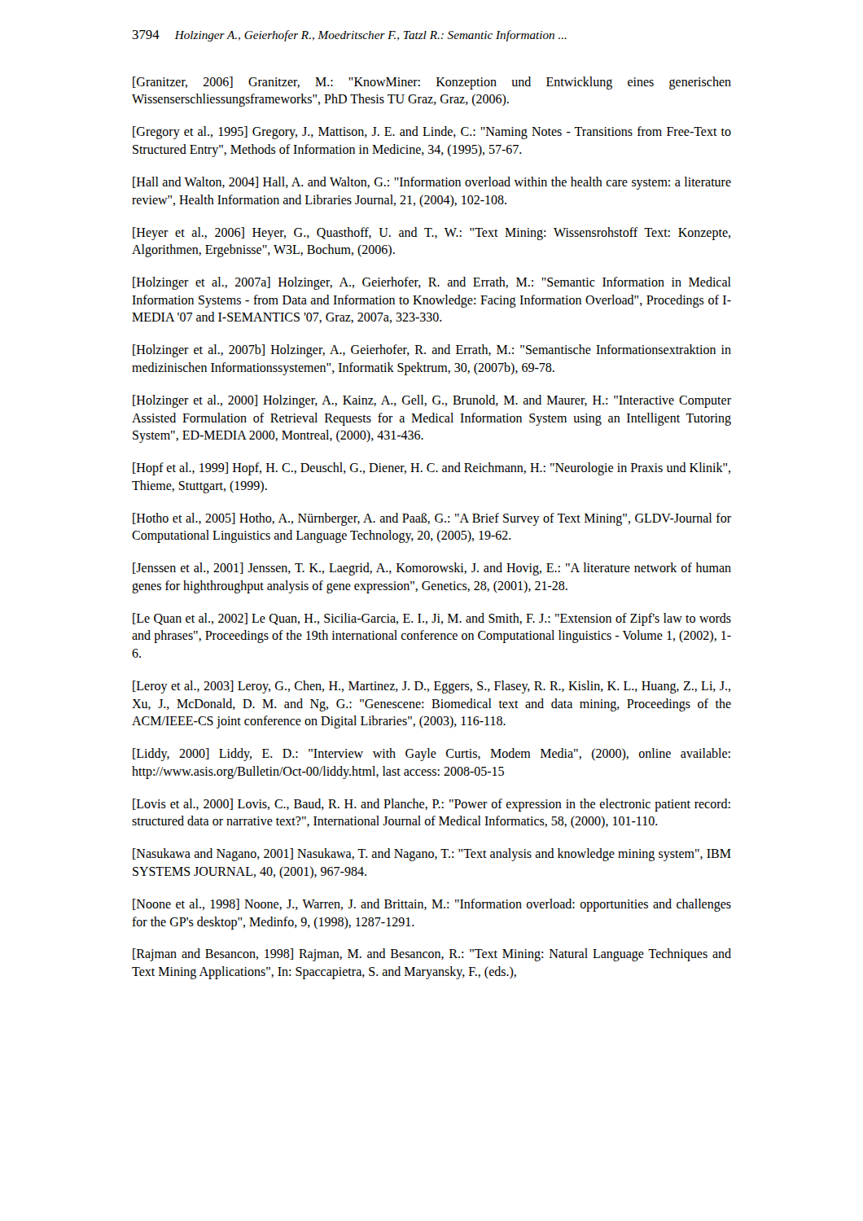3794 Holzinger A., Geierhofer R., Moedritscher F., Tatzl R.: Semantic Information ...
[Granitzer, 2006] Granitzer, M.: "KnowMiner: Konzeption und Entwicklung eines generischen Wissenserschliessungsframeworks", PhD Thesis TU Graz, Graz, (2006).
[Gregory et al., 1995] Gregory, J., Mattison, J. E. and Linde, C.: "Naming Notes - Transitions from Free-Text to Structured Entry", Methods of Information in Medicine, 34, (1995), 57-67.
[Hall and Walton, 2004] Hall, A. and Walton, G.: "Information overload within the health care system: a literature review", Health Information and Libraries Journal, 21, (2004), 102-108.
[Heyer et al., 2006] Heyer, G., Quasthoff, U. and T., W.: "Text Mining: Wissensrohstoff Text: Konzepte, Algorithmen, Ergebnisse", W3L, Bochum, (2006).
[Holzinger et al., 2007a] Holzinger, A., Geierhofer, R. and Errath, M.: "Semantic Information in Medical Information Systems - from Data and Information to Knowledge: Facing Information Overload", Procedings of I-MEDIA '07 and I-SEMANTICS '07, Graz, 2007a, 323-330.
[Holzinger et al., 2007b] Holzinger, A., Geierhofer, R. and Errath, M.: "Semantische Informationsextraktion in medizinischen Informationssystemen", Informatik Spektrum, 30, (2007b), 69-78.
[Holzinger et al., 2000] Holzinger, A., Kainz, A., Gell, G., Brunold, M. and Maurer, H.: "Interactive Computer Assisted Formulation of Retrieval Requests for a Medical Information System using an Intelligent Tutoring System", ED-MEDIA 2000, Montreal, (2000), 431-436.
[Hopf et al., 1999] Hopf, H. C., Deuschl, G., Diener, H. C. and Reichmann, H.: "Neurologie in Praxis und Klinik", Thieme, Stuttgart, (1999).
[Hotho et al., 2005] Hotho, A., Nürnberger, A. and Paaß, G.: "A Brief Survey of Text Mining", GLDV-Journal for Computational Linguistics and Language Technology, 20, (2005), 19-62.
[Jenssen et al., 2001] Jenssen, T. K., Laegrid, A., Komorowski, J. and Hovig, E.: "A literature network of human genes for highthroughput analysis of gene expression", Genetics, 28, (2001), 21-28.
[Le Quan et al., 2002] Le Quan, H., Sicilia-Garcia, E. I., Ji, M. and Smith, F. J.: "Extension of Zipf's law to words and phrases", Proceedings of the 19th international conference on Computational linguistics - Volume 1, (2002), 1-6.
[Leroy et al., 2003] Leroy, G., Chen, H., Martinez, J. D., Eggers, S., Flasey, R. R., Kislin, K. L., Huang, Z., Li, J., Xu, J., McDonald, D. M. and Ng, G.: "Genescene: Biomedical text and data mining, Proceedings of the ACM/IEEE-CS joint conference on Digital Libraries", (2003), 116-118.
[Liddy, 2000] Liddy, E. D.: "Interview with Gayle Curtis, Modem Media", (2000), online available: http://www.asis.org/Bulletin/Oct-00/liddy.html, last access: 2008-05-15
[Lovis et al., 2000] Lovis, C., Baud, R. H. and Planche, P.: "Power of expression in the electronic patient record: structured data or narrative text?", International Journal of Medical Informatics, 58, (2000), 101-110.
[Nasukawa and Nagano, 2001] Nasukawa, T. and Nagano, T.: "Text analysis and knowledge mining system", IBM SYSTEMS JOURNAL, 40, (2001), 967-984.
[Noone et al., 1998] Noone, J., Warren, J. and Brittain, M.: "Information overload: opportunities and challenges for the GP's desktop", Medinfo, 9, (1998), 1287-1291.
[Rajman and Besancon, 1998] Rajman, M. and Besancon, R.: "Text Mining: Natural Language Techniques and Text Mining Applications", In: Spaccapietra, S. and Maryansky, F., (eds.),